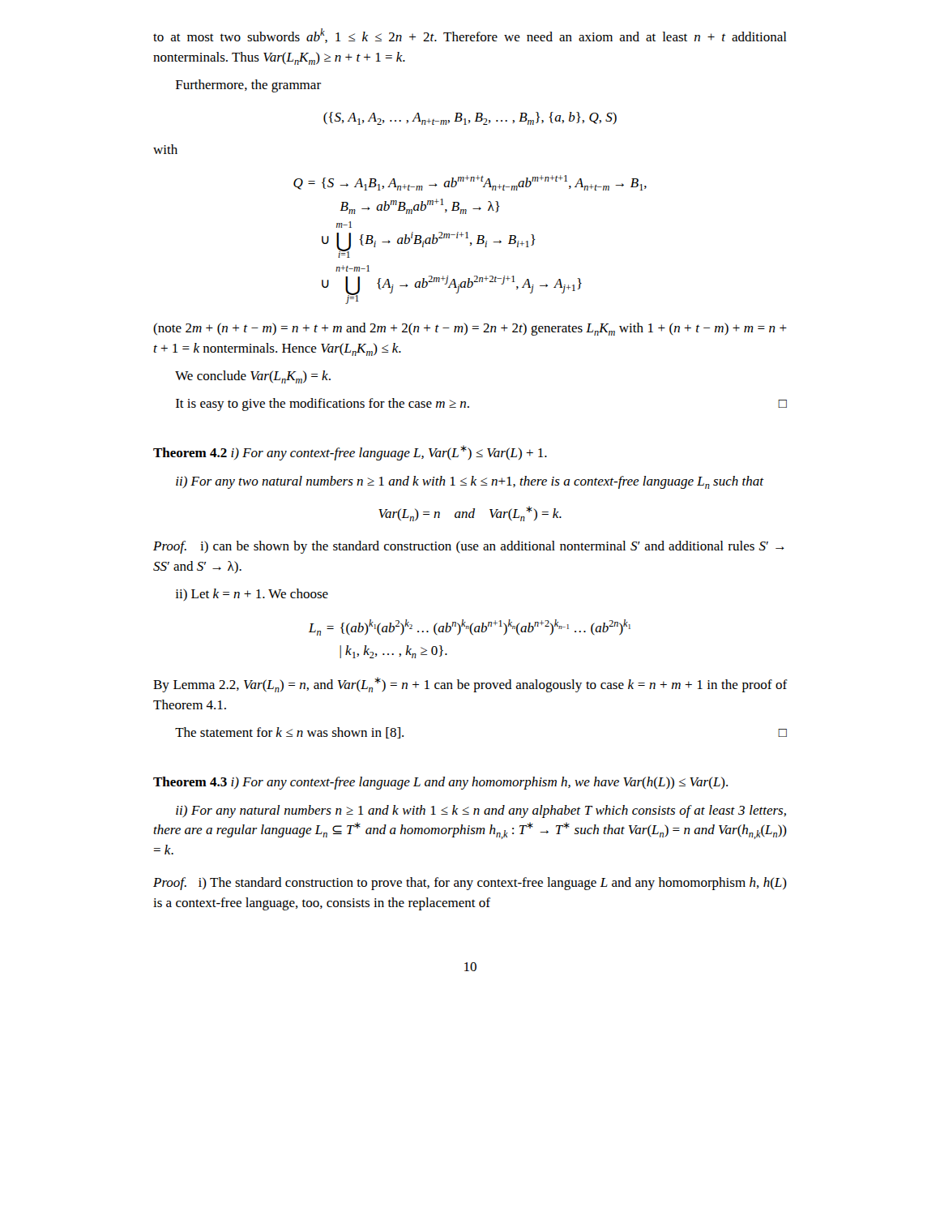to at most two subwords abk, 1 ≤ k ≤ 2n + 2t. Therefore we need an axiom and at least n + t additional nonterminals. Thus Var(LnKm) ≥ n + t + 1 = k.
Furthermore, the grammar
({S, A1, A2, … , An+t−m, B1, B2, … , Bm}, {a, b}, Q, S)
with
| Q | = | { S → A 1 B 1 , A n + t − m → ab m + n + t A n + t − m ab m + n + t +1 , A n + t − m → B 1 , |
| | | B m → ab m B m ab m +1 , B m → λ} |
| | | ∪ m −1 ⋃ i =1 { B i → ab i B i ab 2 m − i +1 , B i → B i +1 } |
| | | ∪ n + t − m −1 ⋃ j =1 { A j → ab 2 m + j A j ab 2 n +2 t − j +1 , A j → A j +1 } |
(note 2m + (n + t − m) = n + t + m and 2m + 2(n + t − m) = 2n + 2t) generates LnKm with 1 + (n + t − m) + m = n + t + 1 = k nonterminals. Hence Var(LnKm) ≤ k.
We conclude Var(LnKm) = k.
It is easy to give the modifications for the case m ≥ n. □
Theorem 4.2 i) For any context-free language L, Var(L∗) ≤ Var(L) + 1.
ii) For any two natural numbers n ≥ 1 and k with 1 ≤ k ≤ n+1, there is a context-free language Ln such that
Var(Ln) = n and Var(Ln∗) = k.
Proof. i) can be shown by the standard construction (use an additional nonterminal S′ and additional rules S′ → SS′ and S′ → λ).
ii) Let k = n + 1. We choose
| L n | = | {( ab ) k 1 ( ab 2 ) k 2 … ( ab n ) k n ( ab n +1 ) k n ( ab n +2 ) k n −1 … ( ab 2 n ) k 1 |
| | | / k 1 , k 2 , … , k n ≥ 0}. |
By Lemma 2.2, Var(Ln) = n, and Var(Ln∗) = n + 1 can be proved analogously to case k = n + m + 1 in the proof of Theorem 4.1.
The statement for k ≤ n was shown in [8]. □
Theorem 4.3 i) For any context-free language L and any homomorphism h, we have Var(h(L)) ≤ Var(L).
ii) For any natural numbers n ≥ 1 and k with 1 ≤ k ≤ n and any alphabet T which consists of at least 3 letters, there are a regular language Ln ⊆ T∗ and a homomorphism hn,k : T∗ → T∗ such that Var(Ln) = n and Var(hn,k(Ln)) = k.
Proof. i) The standard construction to prove that, for any context-free language L and any homomorphism h, h(L) is a context-free language, too, consists in the replacement of
10